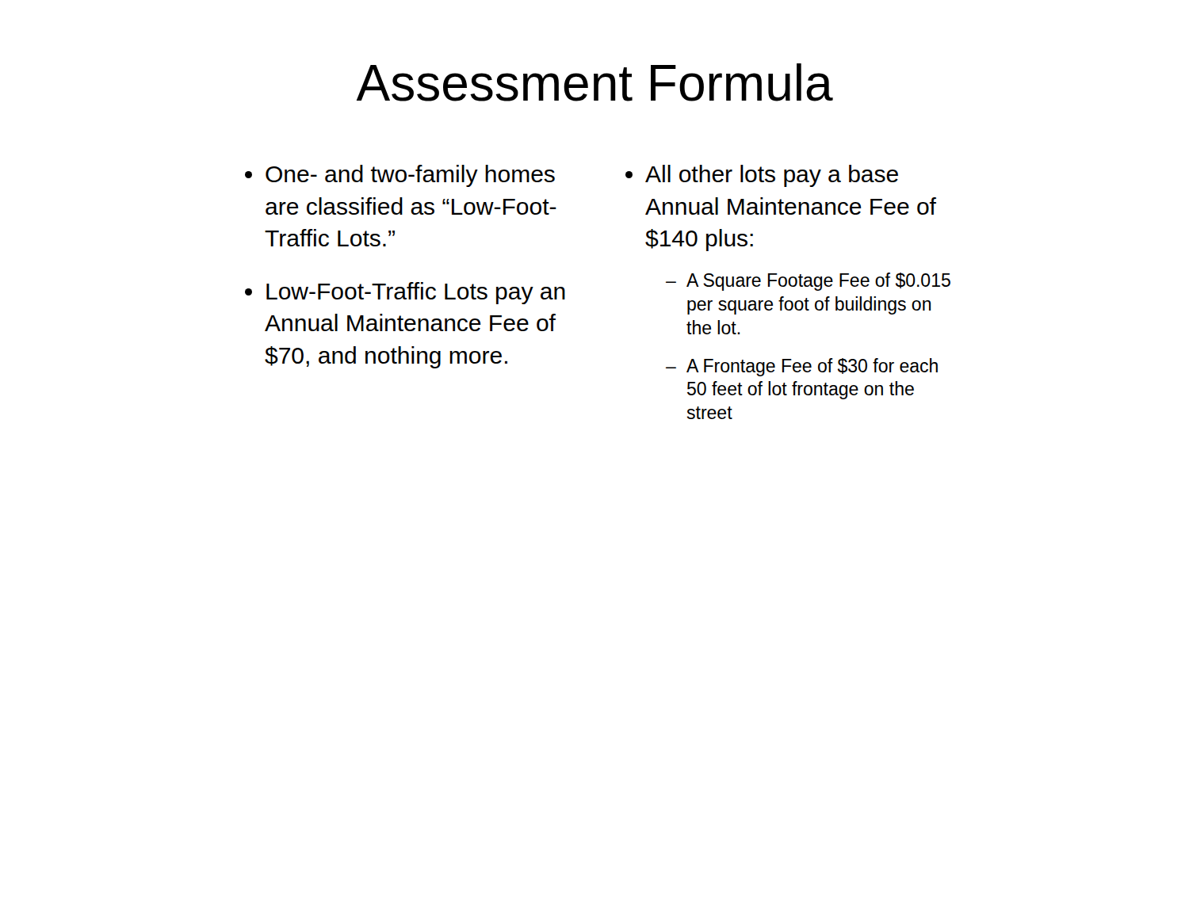Assessment Formula
One- and two-family homes are classified as “Low-Foot-Traffic Lots.”
Low-Foot-Traffic Lots pay an Annual Maintenance Fee of $70, and nothing more.
All other lots pay a base Annual Maintenance Fee of $140 plus:
A Square Footage Fee of $0.015 per square foot of buildings on the lot.
A Frontage Fee of $30 for each 50 feet of lot frontage on the street